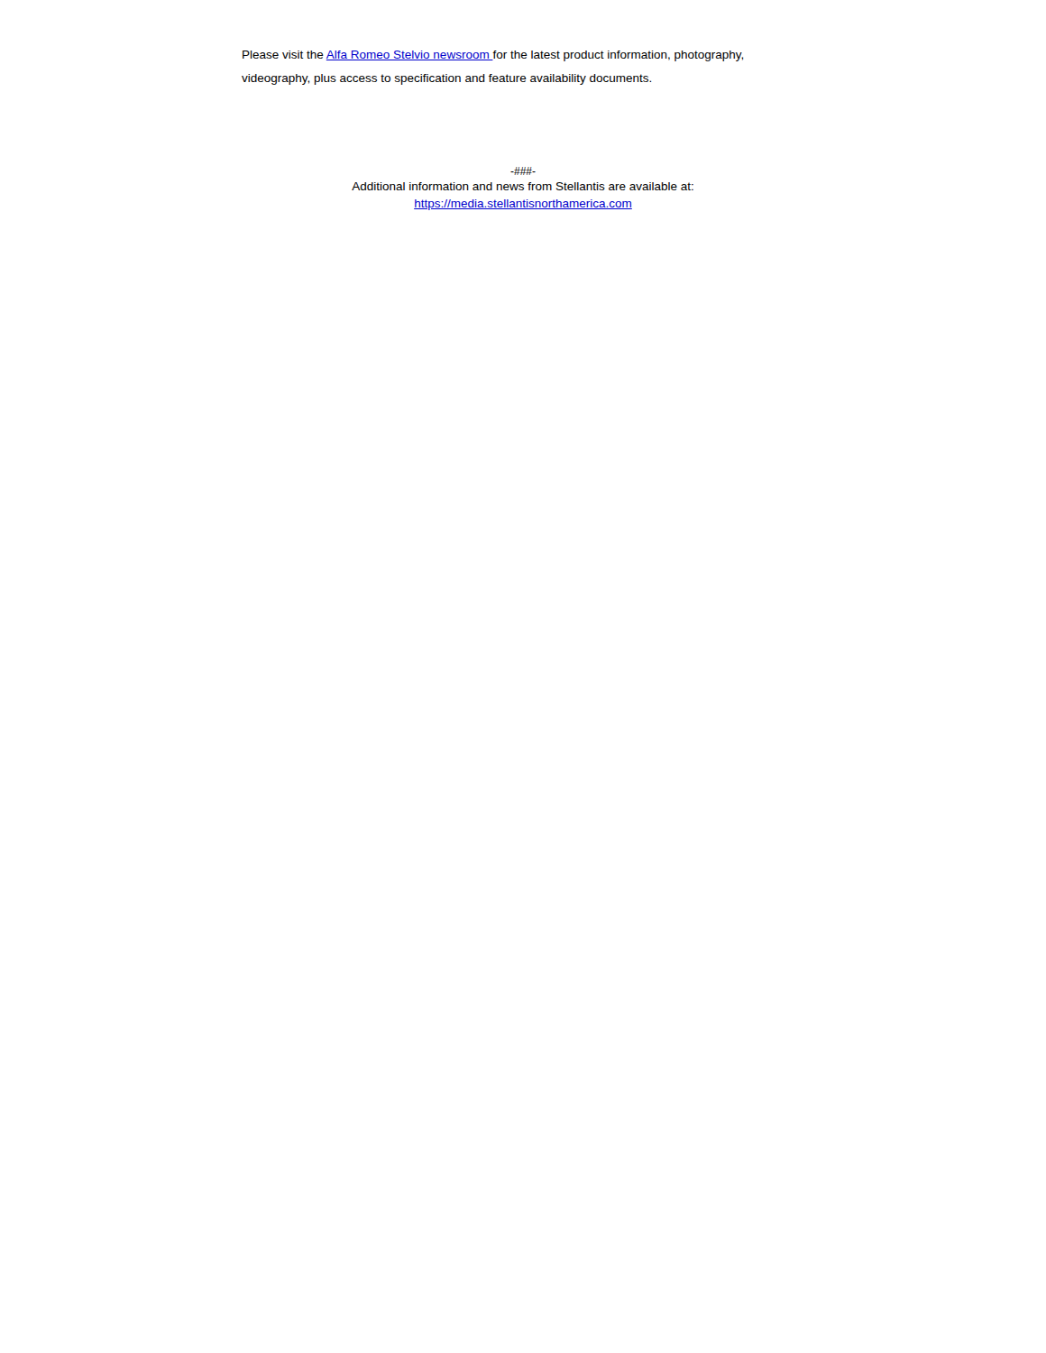Please visit the Alfa Romeo Stelvio newsroom for the latest product information, photography, videography, plus access to specification and feature availability documents.
-###-
Additional information and news from Stellantis are available at: https://media.stellantisnorthamerica.com